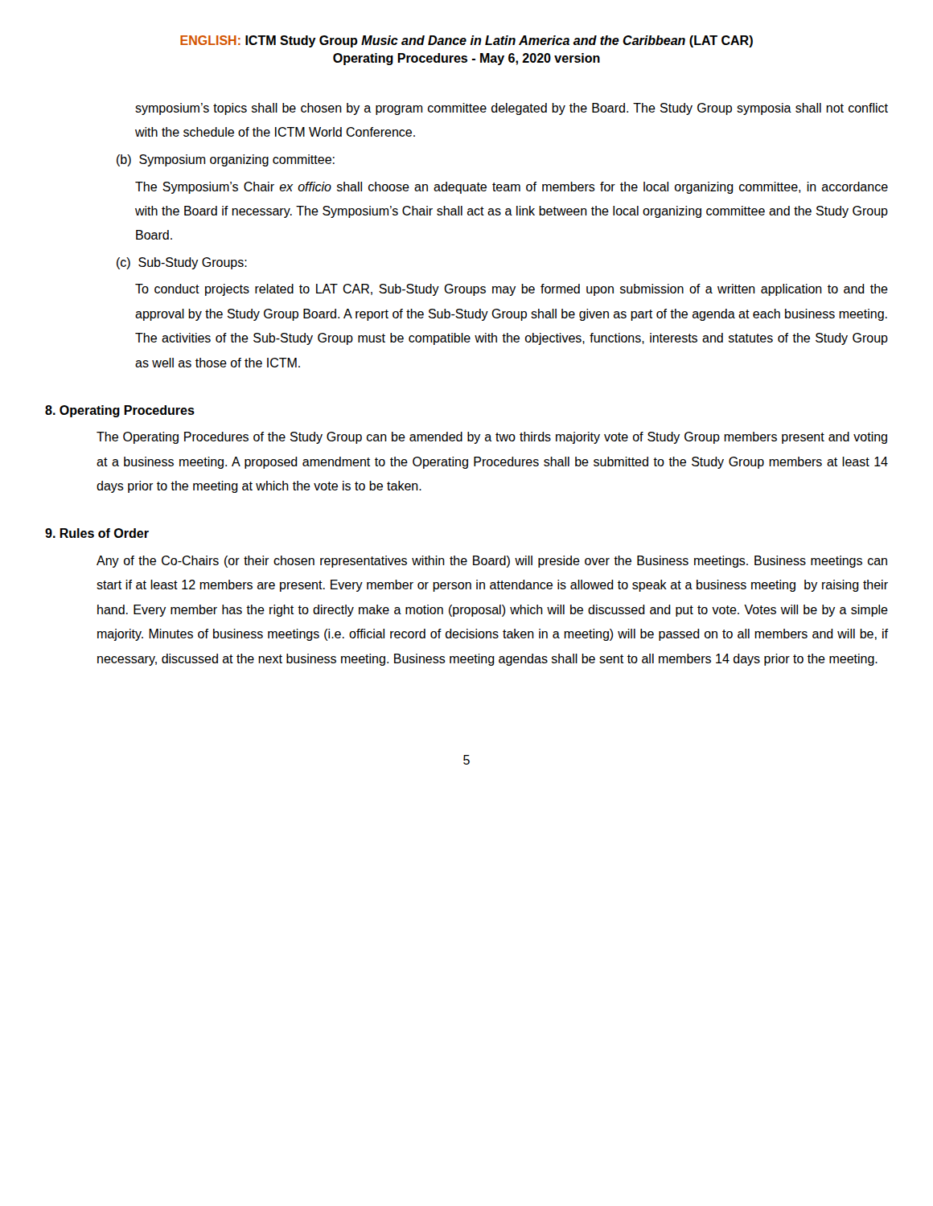ENGLISH: ICTM Study Group Music and Dance in Latin America and the Caribbean (LAT CAR)
Operating Procedures - May 6, 2020 version
symposium’s topics shall be chosen by a program committee delegated by the Board. The Study Group symposia shall not conflict with the schedule of the ICTM World Conference.
(b) Symposium organizing committee:
The Symposium’s Chair ex officio shall choose an adequate team of members for the local organizing committee, in accordance with the Board if necessary. The Symposium’s Chair shall act as a link between the local organizing committee and the Study Group Board.
(c) Sub-Study Groups:
To conduct projects related to LAT CAR, Sub-Study Groups may be formed upon submission of a written application to and the approval by the Study Group Board. A report of the Sub-Study Group shall be given as part of the agenda at each business meeting. The activities of the Sub-Study Group must be compatible with the objectives, functions, interests and statutes of the Study Group as well as those of the ICTM.
8. Operating Procedures
The Operating Procedures of the Study Group can be amended by a two thirds majority vote of Study Group members present and voting at a business meeting. A proposed amendment to the Operating Procedures shall be submitted to the Study Group members at least 14 days prior to the meeting at which the vote is to be taken.
9. Rules of Order
Any of the Co-Chairs (or their chosen representatives within the Board) will preside over the Business meetings. Business meetings can start if at least 12 members are present. Every member or person in attendance is allowed to speak at a business meeting by raising their hand. Every member has the right to directly make a motion (proposal) which will be discussed and put to vote. Votes will be by a simple majority. Minutes of business meetings (i.e. official record of decisions taken in a meeting) will be passed on to all members and will be, if necessary, discussed at the next business meeting. Business meeting agendas shall be sent to all members 14 days prior to the meeting.
5